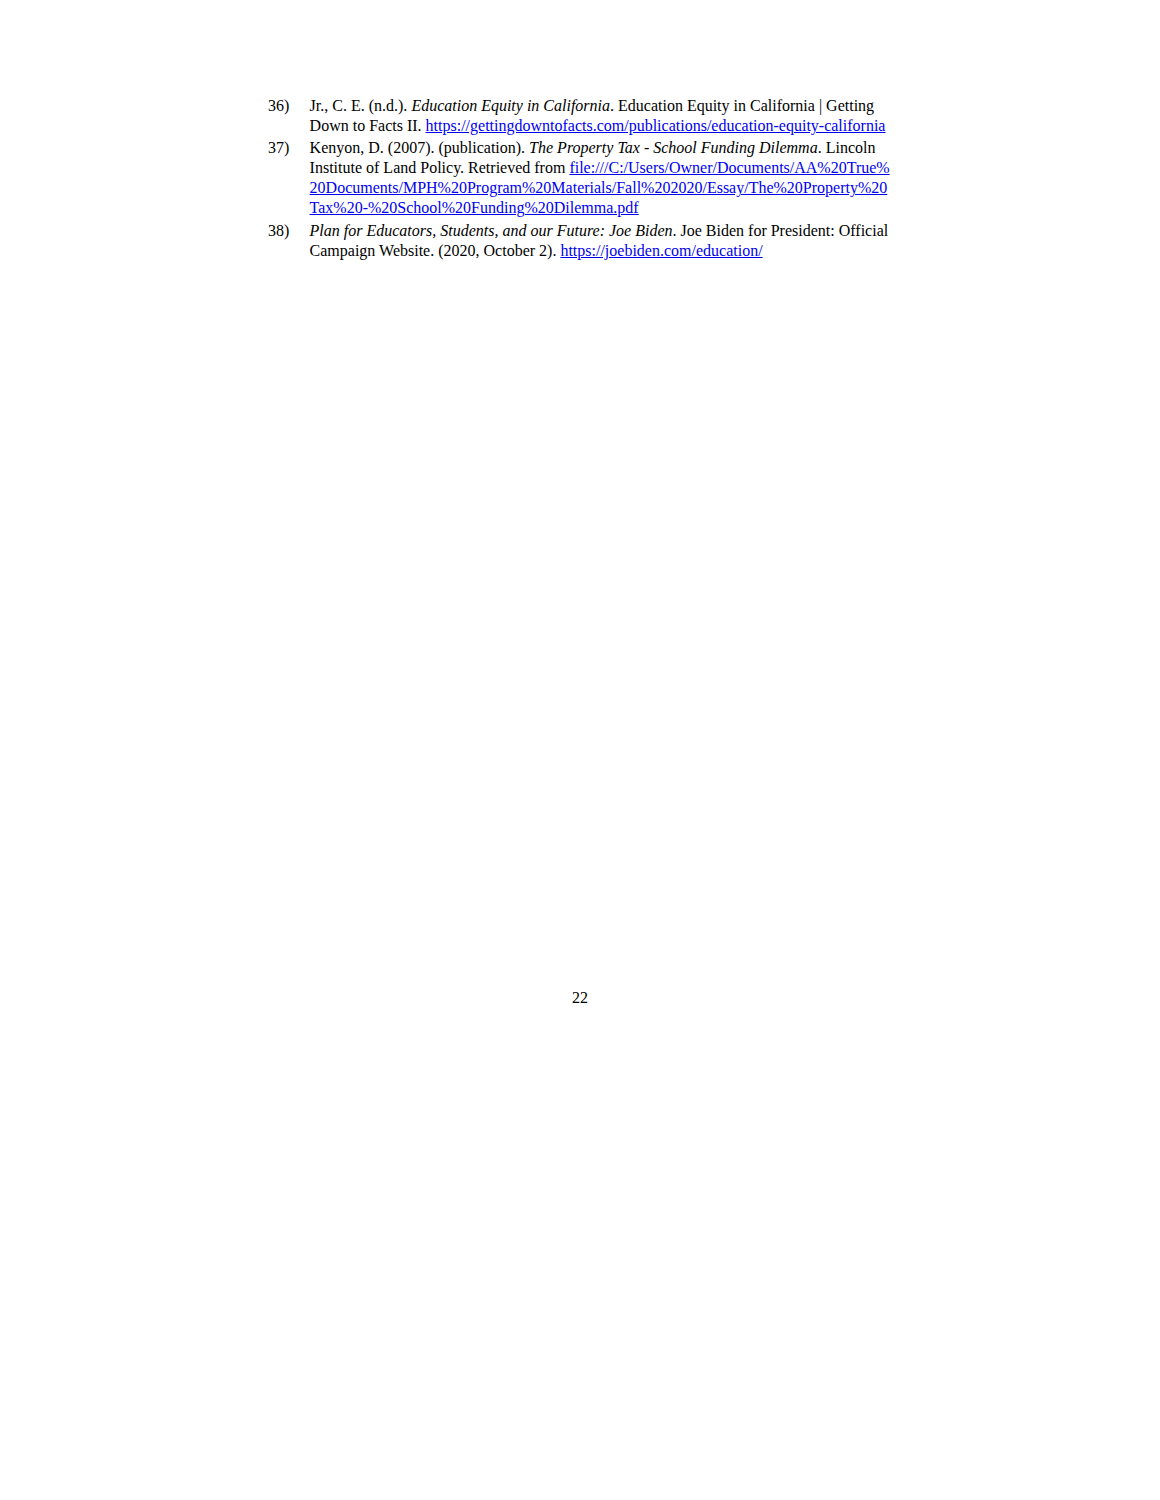36) Jr., C. E. (n.d.). Education Equity in California. Education Equity in California | Getting Down to Facts II. https://gettingdowntofacts.com/publications/education-equity-california
37) Kenyon, D. (2007). (publication). The Property Tax - School Funding Dilemma. Lincoln Institute of Land Policy. Retrieved from file:///C:/Users/Owner/Documents/AA%20True%20Documents/MPH%20Program%20Materials/Fall%202020/Essay/The%20Property%20Tax%20-%20School%20Funding%20Dilemma.pdf
38) Plan for Educators, Students, and our Future: Joe Biden. Joe Biden for President: Official Campaign Website. (2020, October 2). https://joebiden.com/education/
22